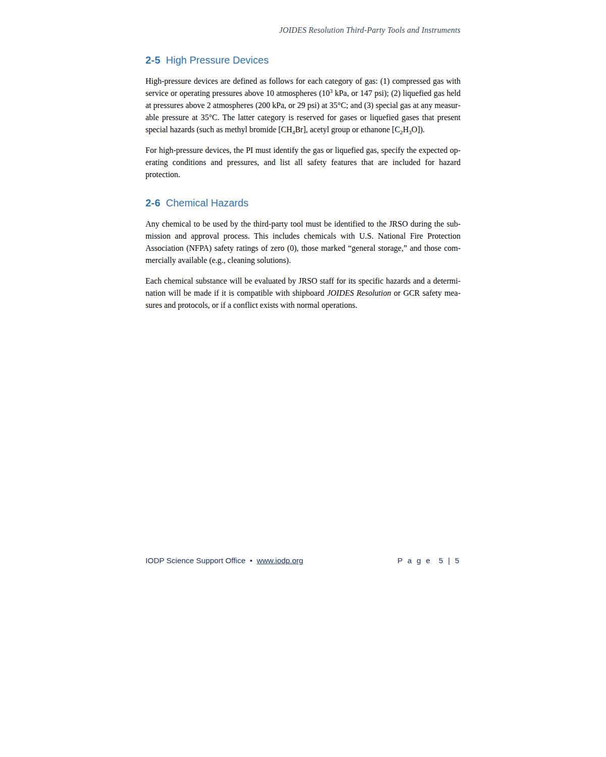JOIDES Resolution Third-Party Tools and Instruments
2-5 High Pressure Devices
High-pressure devices are defined as follows for each category of gas: (1) compressed gas with service or operating pressures above 10 atmospheres (103 kPa, or 147 psi); (2) liquefied gas held at pressures above 2 atmospheres (200 kPa, or 29 psi) at 35°C; and (3) special gas at any measurable pressure at 35°C. The latter category is reserved for gases or liquefied gases that present special hazards (such as methyl bromide [CH4Br], acetyl group or ethanone [C2H3O]).
For high-pressure devices, the PI must identify the gas or liquefied gas, specify the expected operating conditions and pressures, and list all safety features that are included for hazard protection.
2-6 Chemical Hazards
Any chemical to be used by the third-party tool must be identified to the JRSO during the submission and approval process. This includes chemicals with U.S. National Fire Protection Association (NFPA) safety ratings of zero (0), those marked “general storage,” and those commercially available (e.g., cleaning solutions).
Each chemical substance will be evaluated by JRSO staff for its specific hazards and a determination will be made if it is compatible with shipboard JOIDES Resolution or GCR safety measures and protocols, or if a conflict exists with normal operations.
IODP Science Support Office • www.iodp.org P a g e 5 | 5